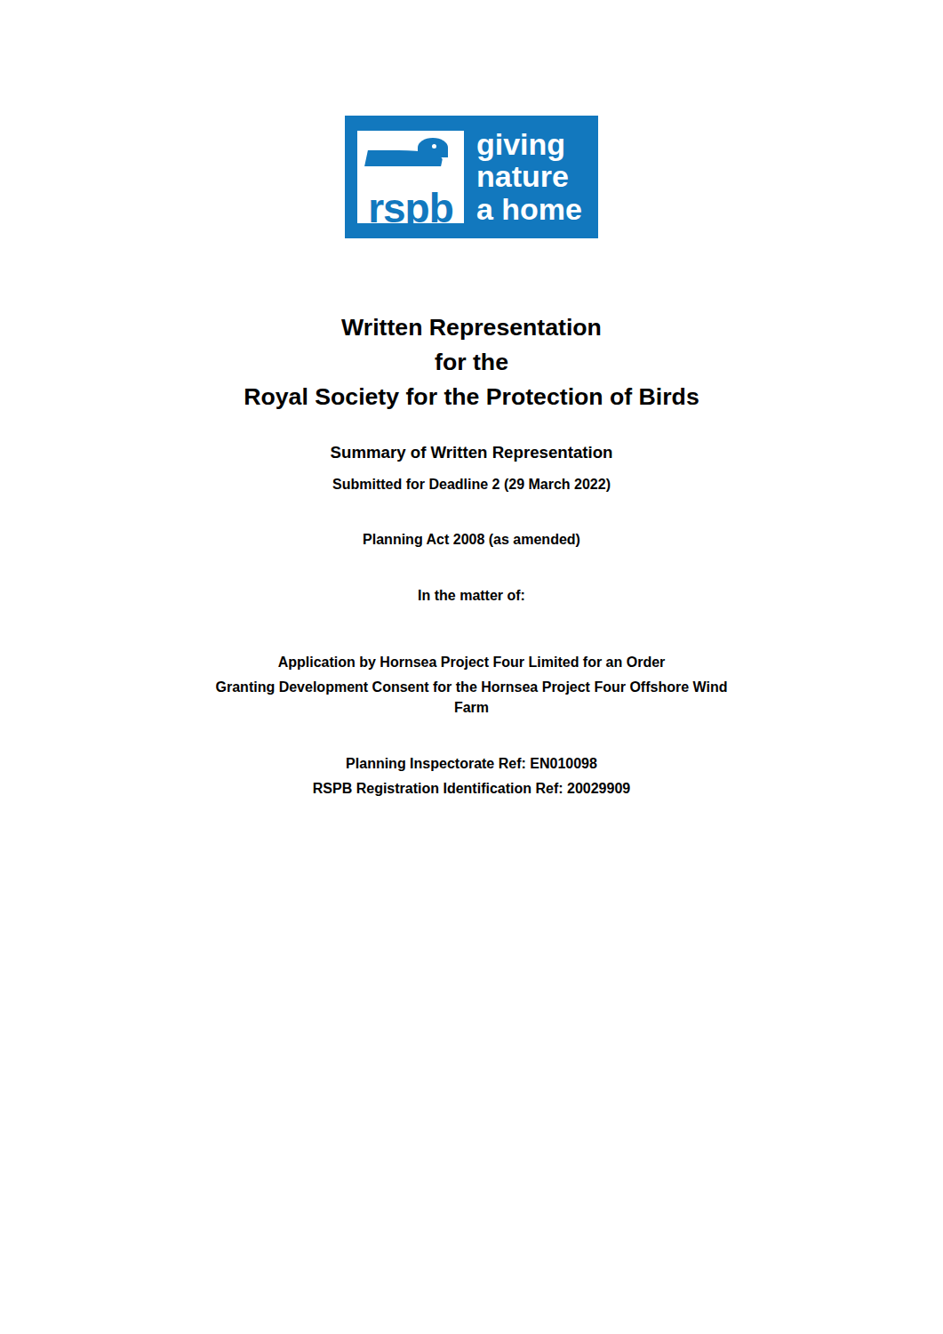rspb
giving
nature
a home
Written Representation
for the
Royal Society for the Protection of Birds
Summary of Written Representation
Submitted for Deadline 2 (29 March 2022)
Planning Act 2008 (as amended)
In the matter of:
Application by Hornsea Project Four Limited for an Order
Granting Development Consent for the Hornsea Project Four Offshore Wind Farm
Planning Inspectorate Ref: EN010098
RSPB Registration Identification Ref: 20029909